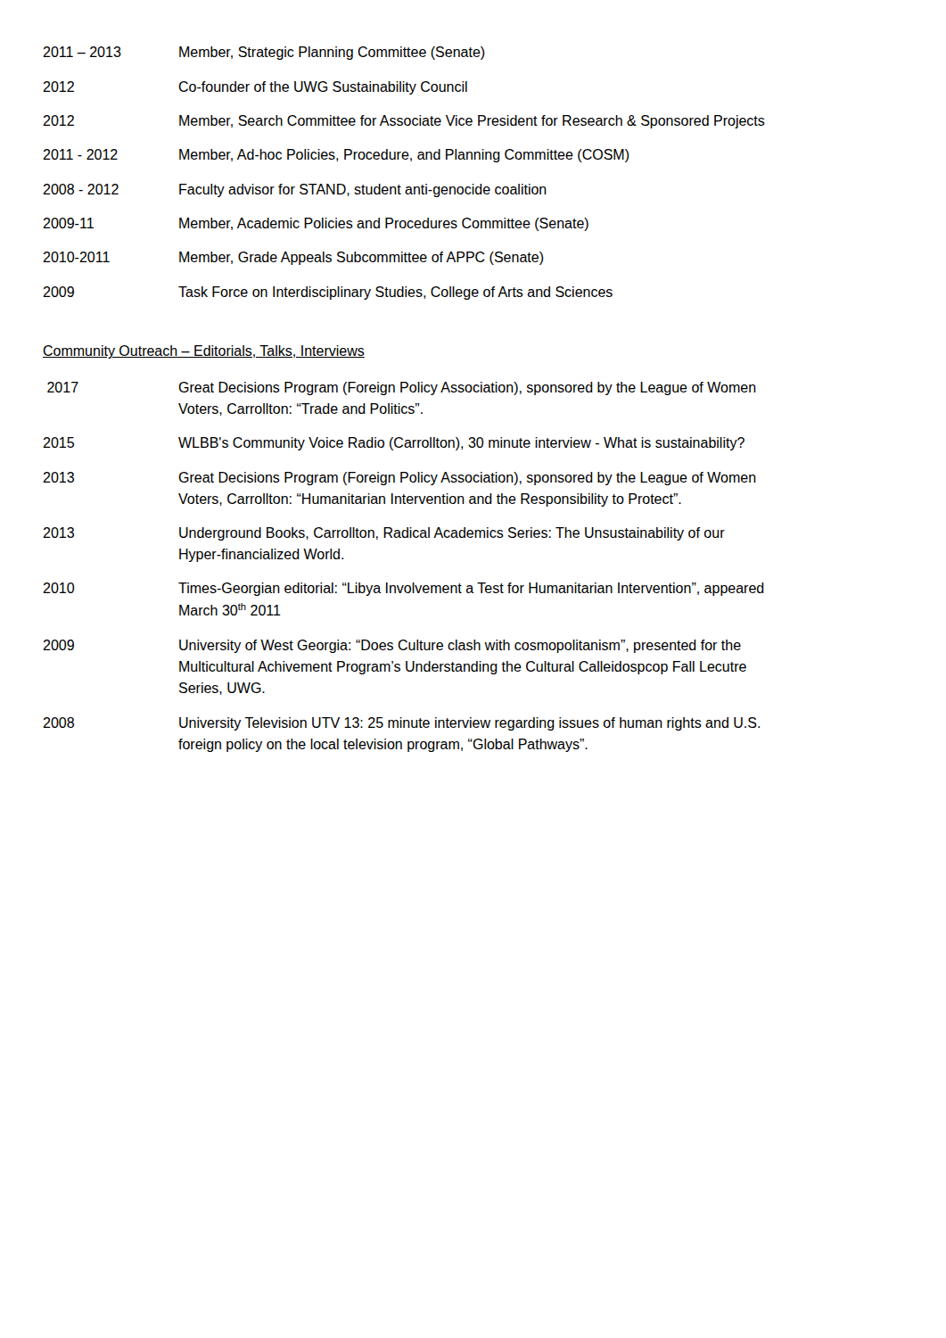| 2011 – 2013 | Member, Strategic Planning Committee (Senate) |
| 2012 | Co-founder of the UWG Sustainability Council |
| 2012 | Member, Search Committee for Associate Vice President for Research & Sponsored Projects |
| 2011 - 2012 | Member, Ad-hoc Policies, Procedure, and Planning Committee (COSM) |
| 2008 - 2012 | Faculty advisor for STAND, student anti-genocide coalition |
| 2009-11 | Member, Academic Policies and Procedures Committee (Senate) |
| 2010-2011 | Member, Grade Appeals Subcommittee of APPC (Senate) |
| 2009 | Task Force on Interdisciplinary Studies, College of Arts and Sciences |
Community Outreach – Editorials, Talks, Interviews
| 2017 | Great Decisions Program (Foreign Policy Association), sponsored by the League of Women Voters, Carrollton: “Trade and Politics”. |
| 2015 | WLBB's Community Voice Radio (Carrollton), 30 minute interview - What is sustainability? |
| 2013 | Great Decisions Program (Foreign Policy Association), sponsored by the League of Women Voters, Carrollton: “Humanitarian Intervention and the Responsibility to Protect”. |
| 2013 | Underground Books, Carrollton, Radical Academics Series: The Unsustainability of our Hyper-financialized World. |
| 2010 | Times-Georgian editorial: “Libya Involvement a Test for Humanitarian Intervention”, appeared March 30 th 2011 |
| 2009 | University of West Georgia: “Does Culture clash with cosmopolitanism”, presented for the Multicultural Achivement Program’s Understanding the Cultural Calleidospcop Fall Lecutre Series, UWG. |
| 2008 | University Television UTV 13: 25 minute interview regarding issues of human rights and U.S. foreign policy on the local television program, “Global Pathways”. |